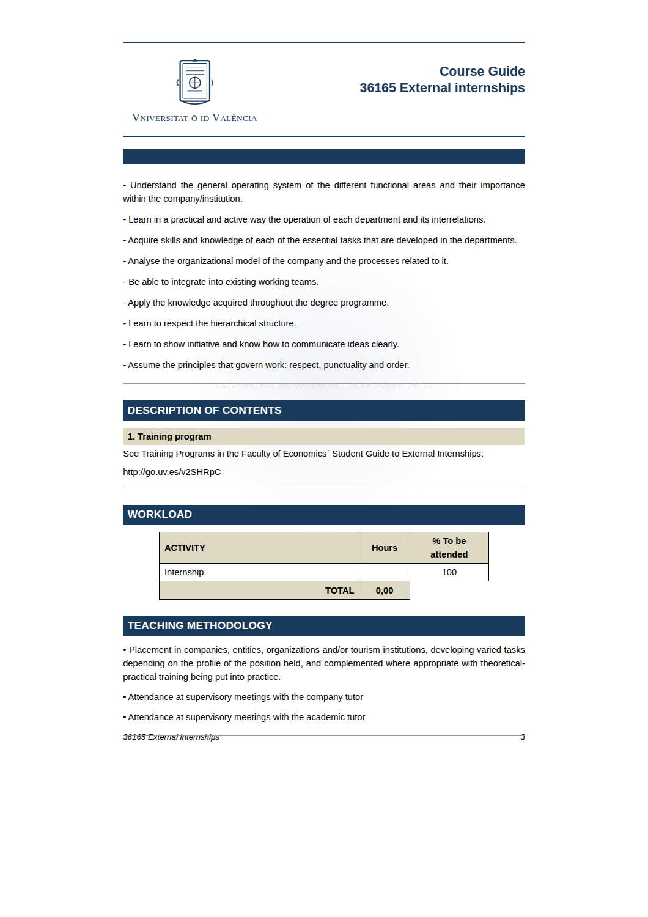VNIVERSITAT DE VALÈNCIA · ALEXANDER PP VI
VNIVERSITAT Ö ID VALÈNCIA
Course Guide
36165 External internships
- Understand the general operating system of the different functional areas and their importance within the company/institution.
- Learn in a practical and active way the operation of each department and its interrelations.
- Acquire skills and knowledge of each of the essential tasks that are developed in the departments.
- Analyse the organizational model of the company and the processes related to it.
- Be able to integrate into existing working teams.
- Apply the knowledge acquired throughout the degree programme.
- Learn to respect the hierarchical structure.
- Learn to show initiative and know how to communicate ideas clearly.
- Assume the principles that govern work: respect, punctuality and order.
DESCRIPTION OF CONTENTS
1. Training program
See Training Programs in the Faculty of Economics´ Student Guide to External Internships:
http://go.uv.es/v2SHRpC
WORKLOAD
| ACTIVITY | Hours | % To be attended |
| --- | --- | --- |
| Internship | | 100 |
| TOTAL | 0,00 | |
TEACHING METHODOLOGY
• Placement in companies, entities, organizations and/or tourism institutions, developing varied tasks depending on the profile of the position held, and complemented where appropriate with theoretical-practical training being put into practice.
• Attendance at supervisory meetings with the company tutor
• Attendance at supervisory meetings with the academic tutor
36165 External internships 3